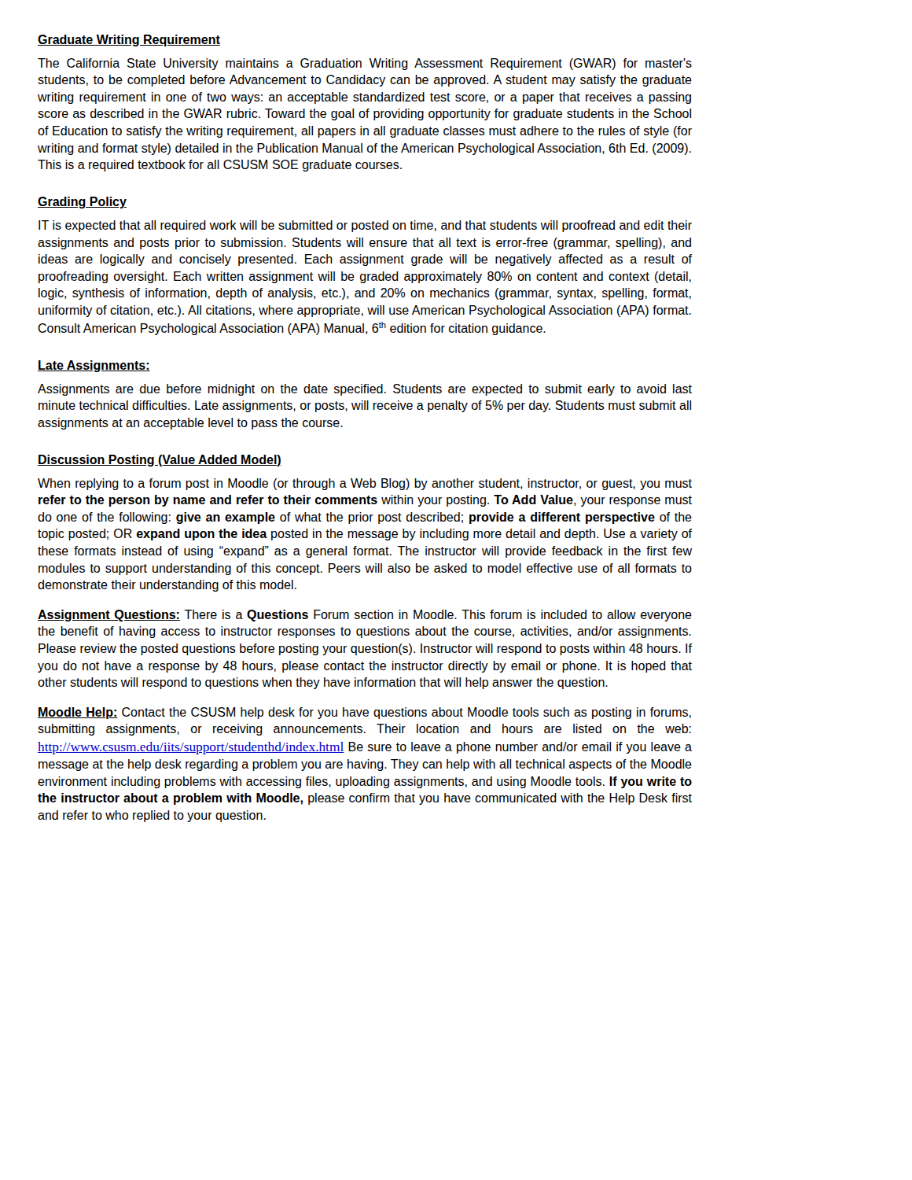Graduate Writing Requirement
The California State University maintains a Graduation Writing Assessment Requirement (GWAR) for master's students, to be completed before Advancement to Candidacy can be approved. A student may satisfy the graduate writing requirement in one of two ways: an acceptable standardized test score, or a paper that receives a passing score as described in the GWAR rubric. Toward the goal of providing opportunity for graduate students in the School of Education to satisfy the writing requirement, all papers in all graduate classes must adhere to the rules of style (for writing and format style) detailed in the Publication Manual of the American Psychological Association, 6th Ed. (2009). This is a required textbook for all CSUSM SOE graduate courses.
Grading Policy
IT is expected that all required work will be submitted or posted on time, and that students will proofread and edit their assignments and posts prior to submission. Students will ensure that all text is error-free (grammar, spelling), and ideas are logically and concisely presented. Each assignment grade will be negatively affected as a result of proofreading oversight. Each written assignment will be graded approximately 80% on content and context (detail, logic, synthesis of information, depth of analysis, etc.), and 20% on mechanics (grammar, syntax, spelling, format, uniformity of citation, etc.). All citations, where appropriate, will use American Psychological Association (APA) format. Consult American Psychological Association (APA) Manual, 6th edition for citation guidance.
Late Assignments:
Assignments are due before midnight on the date specified. Students are expected to submit early to avoid last minute technical difficulties. Late assignments, or posts, will receive a penalty of 5% per day. Students must submit all assignments at an acceptable level to pass the course.
Discussion Posting (Value Added Model)
When replying to a forum post in Moodle (or through a Web Blog) by another student, instructor, or guest, you must refer to the person by name and refer to their comments within your posting. To Add Value, your response must do one of the following: give an example of what the prior post described; provide a different perspective of the topic posted; OR expand upon the idea posted in the message by including more detail and depth. Use a variety of these formats instead of using “expand” as a general format. The instructor will provide feedback in the first few modules to support understanding of this concept. Peers will also be asked to model effective use of all formats to demonstrate their understanding of this model.
Assignment Questions: There is a Questions Forum section in Moodle. This forum is included to allow everyone the benefit of having access to instructor responses to questions about the course, activities, and/or assignments. Please review the posted questions before posting your question(s). Instructor will respond to posts within 48 hours. If you do not have a response by 48 hours, please contact the instructor directly by email or phone. It is hoped that other students will respond to questions when they have information that will help answer the question.
Moodle Help: Contact the CSUSM help desk for you have questions about Moodle tools such as posting in forums, submitting assignments, or receiving announcements. Their location and hours are listed on the web: http://www.csusm.edu/iits/support/studenthd/index.html Be sure to leave a phone number and/or email if you leave a message at the help desk regarding a problem you are having. They can help with all technical aspects of the Moodle environment including problems with accessing files, uploading assignments, and using Moodle tools. If you write to the instructor about a problem with Moodle, please confirm that you have communicated with the Help Desk first and refer to who replied to your question.